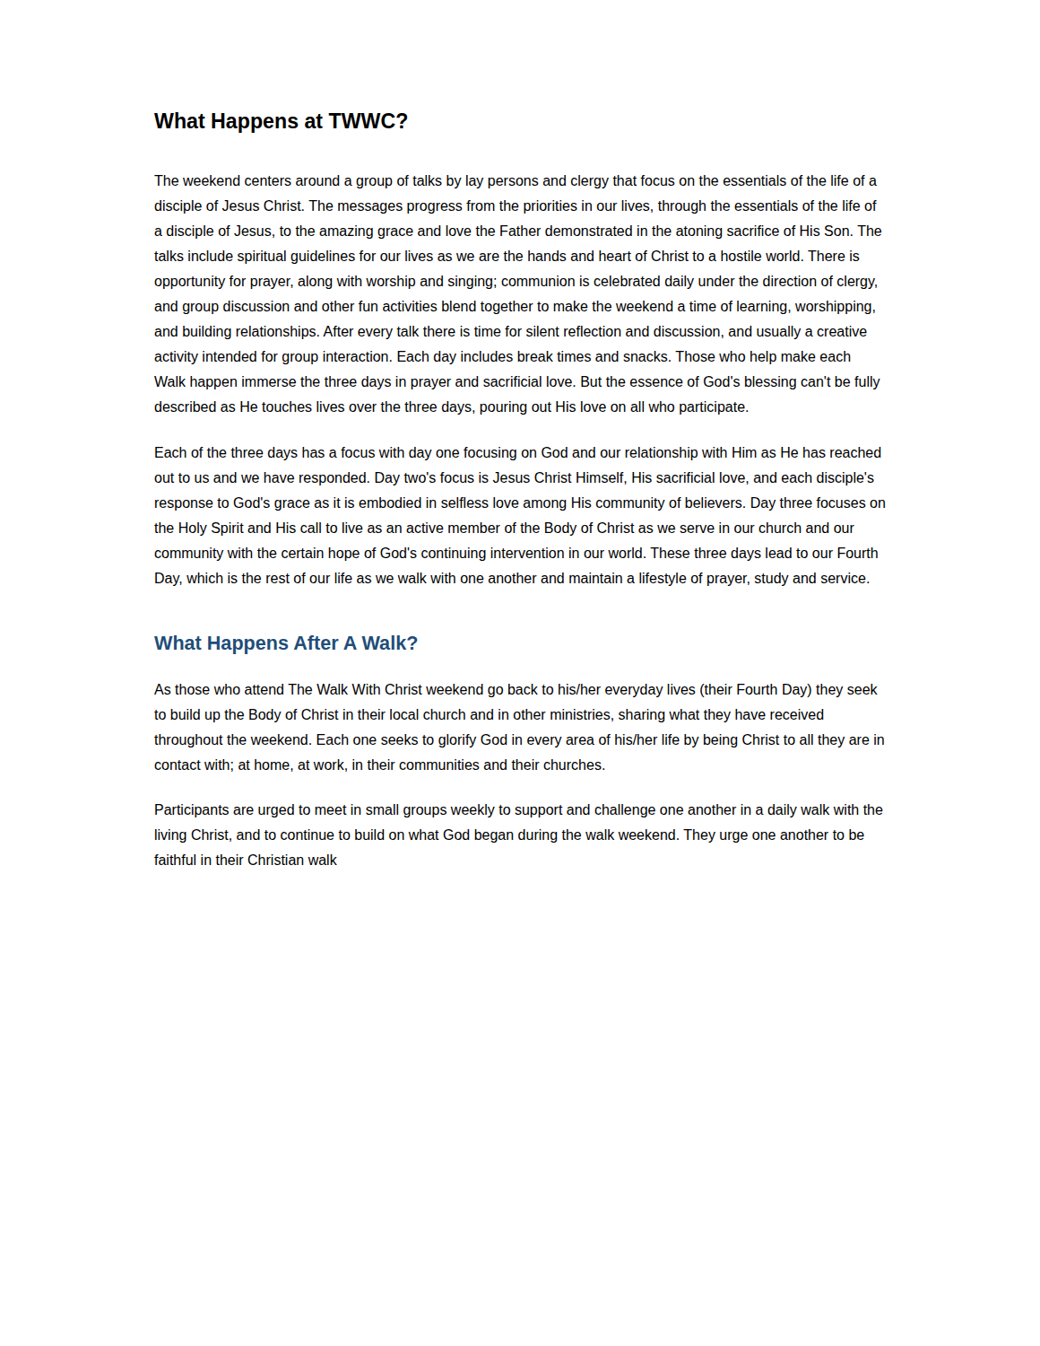What Happens at TWWC?
The weekend centers around a group of talks by lay persons and clergy that focus on the essentials of the life of a disciple of Jesus Christ. The messages progress from the priorities in our lives, through the essentials of the life of a disciple of Jesus, to the amazing grace and love the Father demonstrated in the atoning sacrifice of His Son. The talks include spiritual guidelines for our lives as we are the hands and heart of Christ to a hostile world. There is opportunity for prayer, along with worship and singing; communion is celebrated daily under the direction of clergy, and group discussion and other fun activities blend together to make the weekend a time of learning, worshipping, and building relationships. After every talk there is time for silent reflection and discussion, and usually a creative activity intended for group interaction. Each day includes break times and snacks. Those who help make each Walk happen immerse the three days in prayer and sacrificial love. But the essence of God's blessing can't be fully described as He touches lives over the three days, pouring out His love on all who participate.
Each of the three days has a focus with day one focusing on God and our relationship with Him as He has reached out to us and we have responded. Day two's focus is Jesus Christ Himself, His sacrificial love, and each disciple's response to God's grace as it is embodied in selfless love among His community of believers. Day three focuses on the Holy Spirit and His call to live as an active member of the Body of Christ as we serve in our church and our community with the certain hope of God's continuing intervention in our world. These three days lead to our Fourth Day, which is the rest of our life as we walk with one another and maintain a lifestyle of prayer, study and service.
What Happens After A Walk?
As those who attend The Walk With Christ weekend go back to his/her everyday lives (their Fourth Day) they seek to build up the Body of Christ in their local church and in other ministries, sharing what they have received throughout the weekend. Each one seeks to glorify God in every area of his/her life by being Christ to all they are in contact with; at home, at work, in their communities and their churches.
Participants are urged to meet in small groups weekly to support and challenge one another in a daily walk with the living Christ, and to continue to build on what God began during the walk weekend. They urge one another to be faithful in their Christian walk